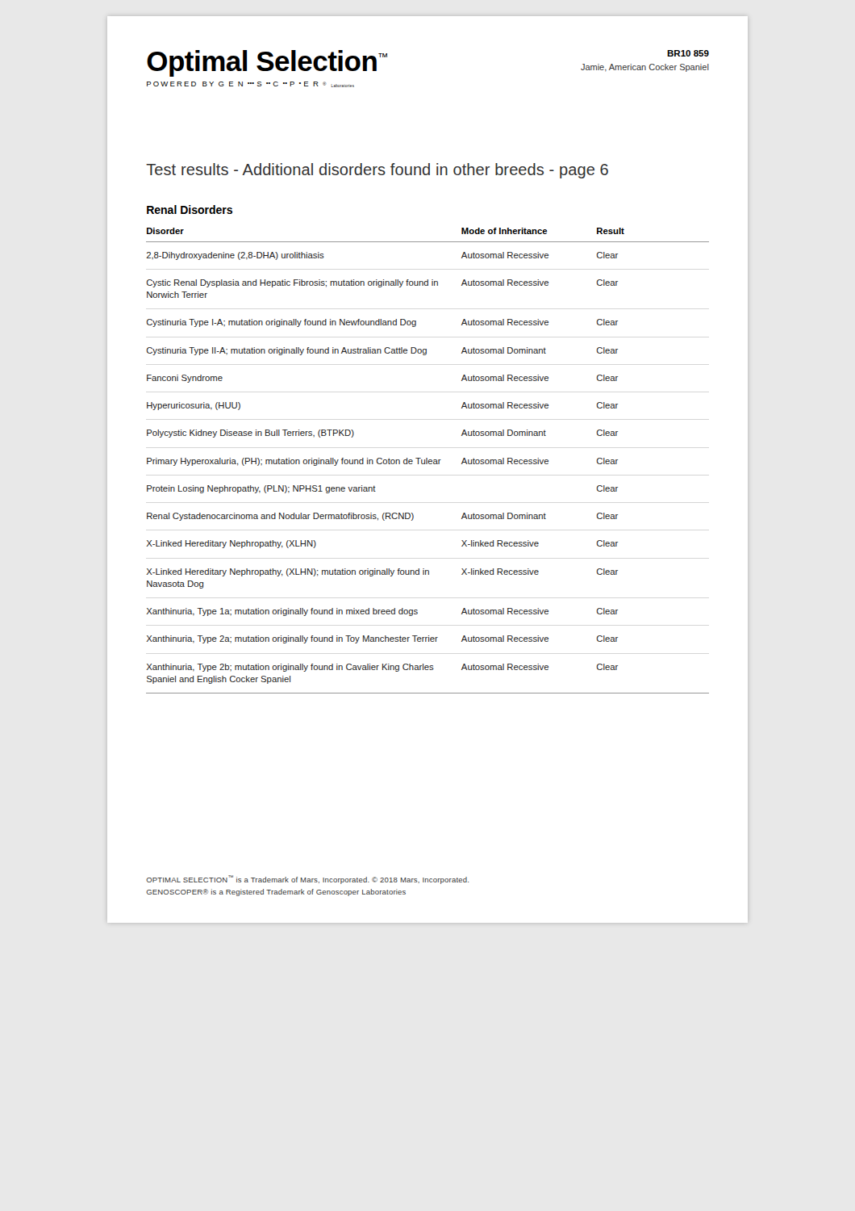Optimal Selection™
POWERED BY GEN•••S••C••P•ER®Laboratories
BR10 859
Jamie, American Cocker Spaniel
Test results - Additional disorders found in other breeds - page 6
Renal Disorders
| Disorder | Mode of Inheritance | Result |
| --- | --- | --- |
| 2,8-Dihydroxyadenine (2,8-DHA) urolithiasis | Autosomal Recessive | Clear |
| Cystic Renal Dysplasia and Hepatic Fibrosis; mutation originally found in Norwich Terrier | Autosomal Recessive | Clear |
| Cystinuria Type I-A; mutation originally found in Newfoundland Dog | Autosomal Recessive | Clear |
| Cystinuria Type II-A; mutation originally found in Australian Cattle Dog | Autosomal Dominant | Clear |
| Fanconi Syndrome | Autosomal Recessive | Clear |
| Hyperuricosuria, (HUU) | Autosomal Recessive | Clear |
| Polycystic Kidney Disease in Bull Terriers, (BTPKD) | Autosomal Dominant | Clear |
| Primary Hyperoxaluria, (PH); mutation originally found in Coton de Tulear | Autosomal Recessive | Clear |
| Protein Losing Nephropathy, (PLN); NPHS1 gene variant | | Clear |
| Renal Cystadenocarcinoma and Nodular Dermatofibrosis, (RCND) | Autosomal Dominant | Clear |
| X-Linked Hereditary Nephropathy, (XLHN) | X-linked Recessive | Clear |
| X-Linked Hereditary Nephropathy, (XLHN); mutation originally found in Navasota Dog | X-linked Recessive | Clear |
| Xanthinuria, Type 1a; mutation originally found in mixed breed dogs | Autosomal Recessive | Clear |
| Xanthinuria, Type 2a; mutation originally found in Toy Manchester Terrier | Autosomal Recessive | Clear |
| Xanthinuria, Type 2b; mutation originally found in Cavalier King Charles Spaniel and English Cocker Spaniel | Autosomal Recessive | Clear |
OPTIMAL SELECTION™ is a Trademark of Mars, Incorporated. © 2018 Mars, Incorporated.
GENOSCOPER® is a Registered Trademark of Genoscoper Laboratories